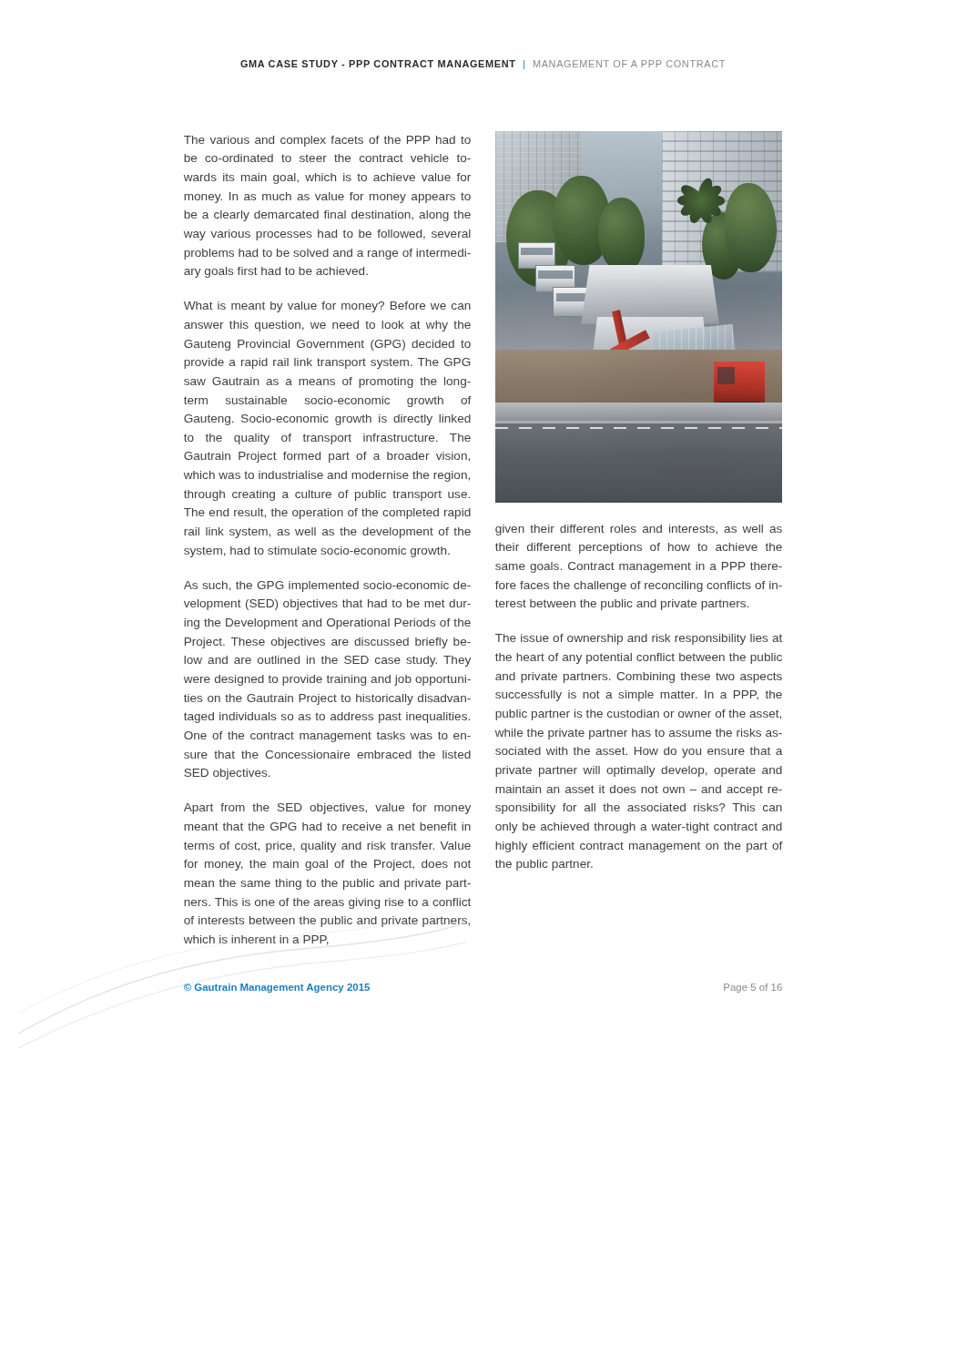GMA CASE STUDY - PPP CONTRACT MANAGEMENT | MANAGEMENT OF A PPP CONTRACT
The various and complex facets of the PPP had to be co-ordinated to steer the contract vehicle towards its main goal, which is to achieve value for money. In as much as value for money appears to be a clearly demarcated final destination, along the way various processes had to be followed, several problems had to be solved and a range of intermediary goals first had to be achieved.
What is meant by value for money? Before we can answer this question, we need to look at why the Gauteng Provincial Government (GPG) decided to provide a rapid rail link transport system. The GPG saw Gautrain as a means of promoting the long-term sustainable socio-economic growth of Gauteng. Socio-economic growth is directly linked to the quality of transport infrastructure. The Gautrain Project formed part of a broader vision, which was to industrialise and modernise the region, through creating a culture of public transport use. The end result, the operation of the completed rapid rail link system, as well as the development of the system, had to stimulate socio-economic growth.
As such, the GPG implemented socio-economic development (SED) objectives that had to be met during the Development and Operational Periods of the Project. These objectives are discussed briefly below and are outlined in the SED case study. They were designed to provide training and job opportunities on the Gautrain Project to historically disadvantaged individuals so as to address past inequalities. One of the contract management tasks was to ensure that the Concessionaire embraced the listed SED objectives.
Apart from the SED objectives, value for money meant that the GPG had to receive a net benefit in terms of cost, price, quality and risk transfer. Value for money, the main goal of the Project, does not mean the same thing to the public and private partners. This is one of the areas giving rise to a conflict of interests between the public and private partners, which is inherent in a PPP,
given their different roles and interests, as well as their different perceptions of how to achieve the same goals. Contract management in a PPP therefore faces the challenge of reconciling conflicts of interest between the public and private partners.
The issue of ownership and risk responsibility lies at the heart of any potential conflict between the public and private partners. Combining these two aspects successfully is not a simple matter. In a PPP, the public partner is the custodian or owner of the asset, while the private partner has to assume the risks associated with the asset. How do you ensure that a private partner will optimally develop, operate and maintain an asset it does not own – and accept responsibility for all the associated risks? This can only be achieved through a water-tight contract and highly efficient contract management on the part of the public partner.
© Gautrain Management Agency 2015
Page 5 of 16